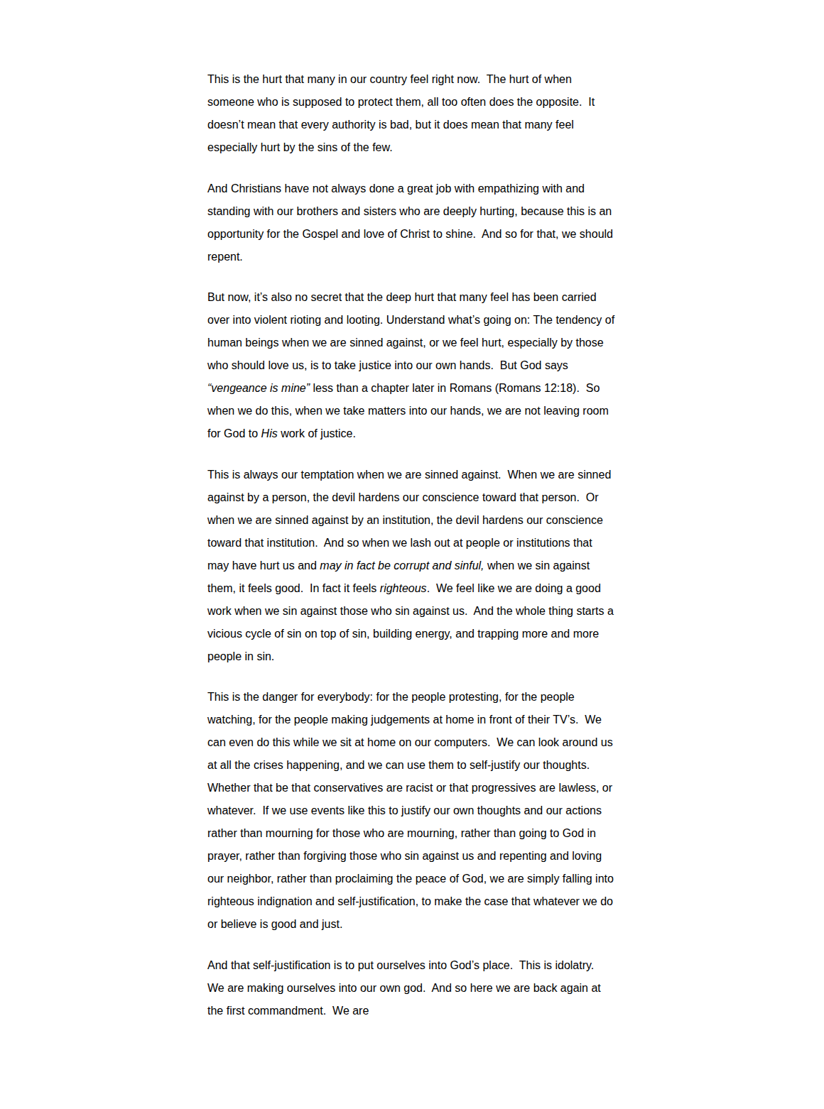This is the hurt that many in our country feel right now. The hurt of when someone who is supposed to protect them, all too often does the opposite. It doesn’t mean that every authority is bad, but it does mean that many feel especially hurt by the sins of the few.
And Christians have not always done a great job with empathizing with and standing with our brothers and sisters who are deeply hurting, because this is an opportunity for the Gospel and love of Christ to shine. And so for that, we should repent.
But now, it’s also no secret that the deep hurt that many feel has been carried over into violent rioting and looting. Understand what’s going on: The tendency of human beings when we are sinned against, or we feel hurt, especially by those who should love us, is to take justice into our own hands. But God says “vengeance is mine” less than a chapter later in Romans (Romans 12:18). So when we do this, when we take matters into our hands, we are not leaving room for God to His work of justice.
This is always our temptation when we are sinned against. When we are sinned against by a person, the devil hardens our conscience toward that person. Or when we are sinned against by an institution, the devil hardens our conscience toward that institution. And so when we lash out at people or institutions that may have hurt us and may in fact be corrupt and sinful, when we sin against them, it feels good. In fact it feels righteous. We feel like we are doing a good work when we sin against those who sin against us. And the whole thing starts a vicious cycle of sin on top of sin, building energy, and trapping more and more people in sin.
This is the danger for everybody: for the people protesting, for the people watching, for the people making judgements at home in front of their TV’s. We can even do this while we sit at home on our computers. We can look around us at all the crises happening, and we can use them to self-justify our thoughts. Whether that be that conservatives are racist or that progressives are lawless, or whatever. If we use events like this to justify our own thoughts and our actions rather than mourning for those who are mourning, rather than going to God in prayer, rather than forgiving those who sin against us and repenting and loving our neighbor, rather than proclaiming the peace of God, we are simply falling into righteous indignation and self-justification, to make the case that whatever we do or believe is good and just.
And that self-justification is to put ourselves into God’s place. This is idolatry. We are making ourselves into our own god. And so here we are back again at the first commandment. We are